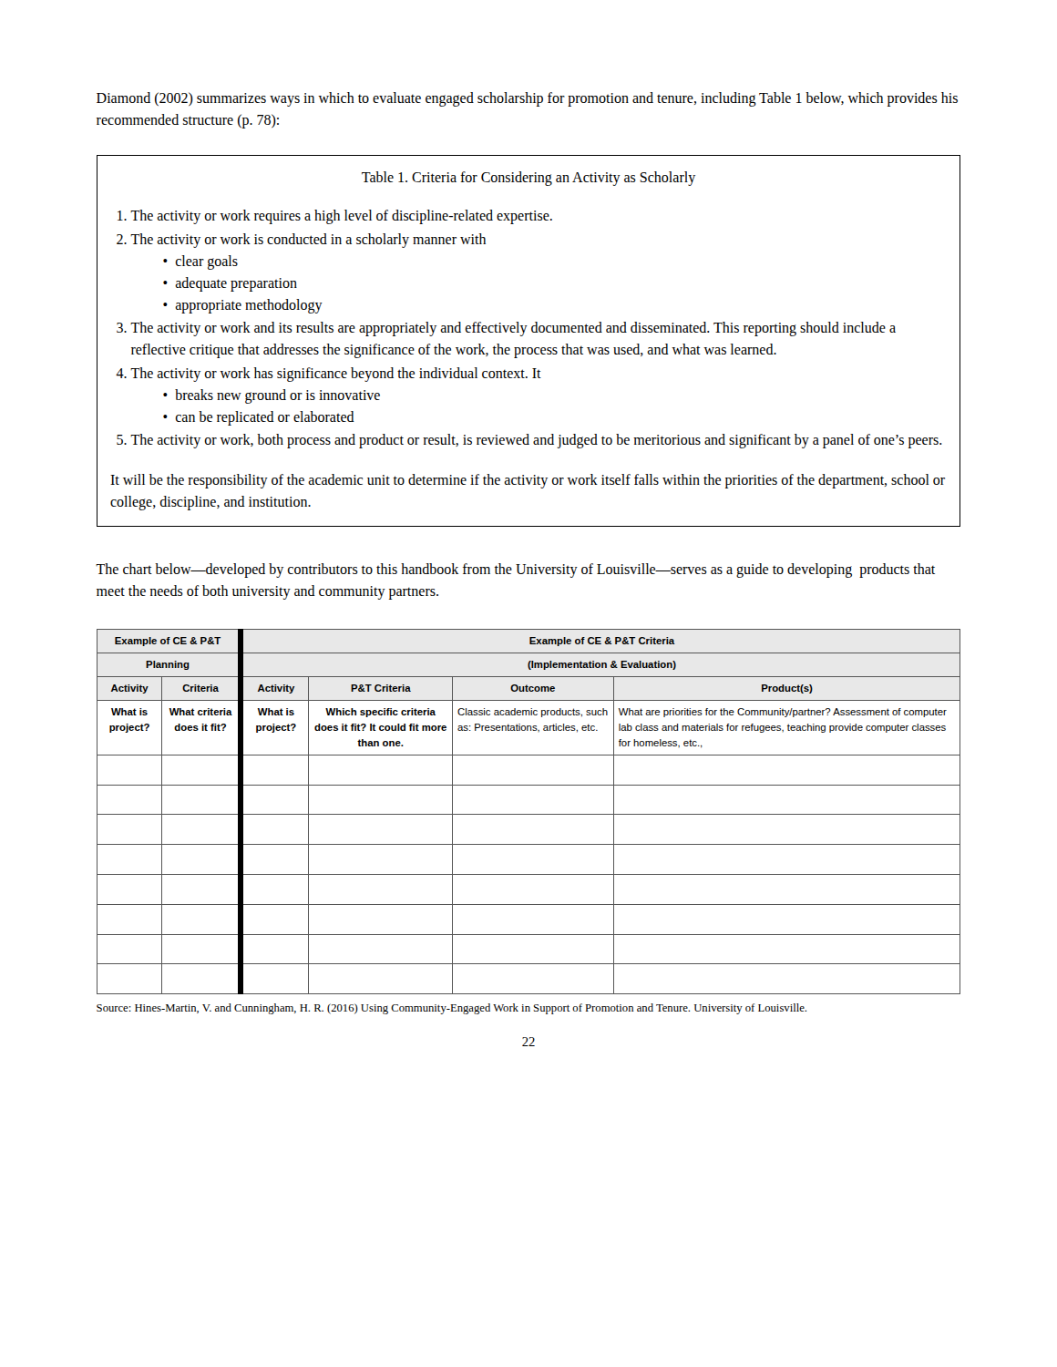Diamond (2002) summarizes ways in which to evaluate engaged scholarship for promotion and tenure, including Table 1 below, which provides his recommended structure (p. 78):
Table 1. Criteria for Considering an Activity as Scholarly
The activity or work requires a high level of discipline-related expertise.
The activity or work is conducted in a scholarly manner with
clear goals
adequate preparation
appropriate methodology
The activity or work and its results are appropriately and effectively documented and disseminated. This reporting should include a reflective critique that addresses the significance of the work, the process that was used, and what was learned.
The activity or work has significance beyond the individual context. It
breaks new ground or is innovative
can be replicated or elaborated
The activity or work, both process and product or result, is reviewed and judged to be meritorious and significant by a panel of one’s peers.
It will be the responsibility of the academic unit to determine if the activity or work itself falls within the priorities of the department, school or college, discipline, and institution.
The chart below—developed by contributors to this handbook from the University of Louisville—serves as a guide to developing products that meet the needs of both university and community partners.
| Example of CE & P&T | Example of CE & P&T Criteria |
| --- | --- |
| Planning | (Implementation & Evaluation) |
| Activity | Criteria | Activity | P&T Criteria | Outcome | Product(s) |
| What is project? | What criteria does it fit? | What is project? | Which specific criteria does it fit? It could fit more than one. | Classic academic products, such as: Presentations, articles, etc. | What are priorities for the Community/partner? Assessment of computer lab class and materials for refugees, teaching provide computer classes for homeless, etc., |
Source: Hines-Martin, V. and Cunningham, H. R. (2016) Using Community-Engaged Work in Support of Promotion and Tenure. University of Louisville.
22